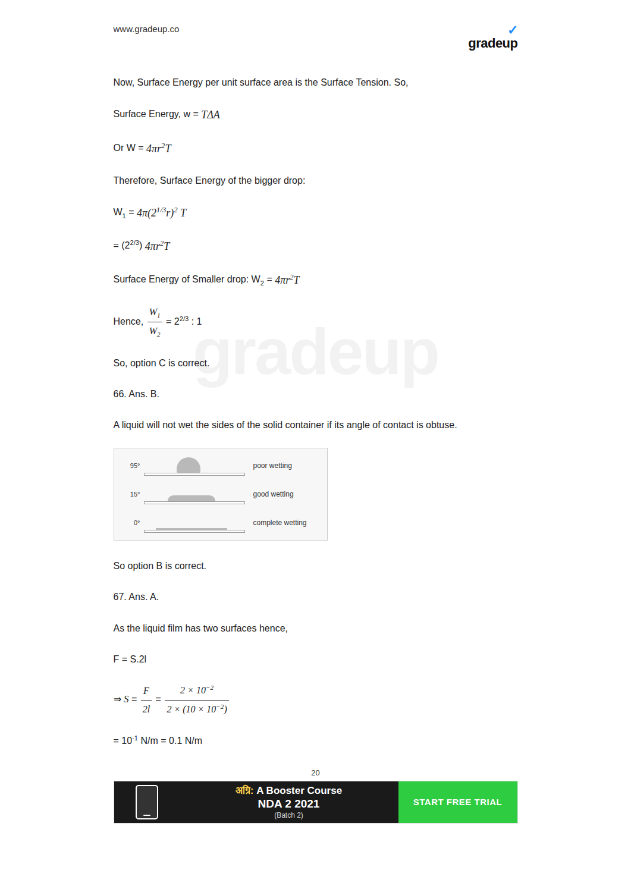www.gradeup.co
✓
gradeup
gradeup
Now, Surface Energy per unit surface area is the Surface Tension. So,
Surface Energy, w = TΔA
Or W = 4πr2T
Therefore, Surface Energy of the bigger drop:
W1 = 4π(21/3r)2 T
= (22/3) 4πr2T
Surface Energy of Smaller drop: W2 = 4πr2T
Hence, W1 W2 = 22/3 : 1
So, option C is correct.
66. Ans. B.
A liquid will not wet the sides of the solid container if its angle of contact is obtuse.
95°
poor wetting
15°
good wetting
0°
complete wetting
So option B is correct.
67. Ans. A.
As the liquid film has two surfaces hence,
F = S.2l
⇒ S = F 2l = 2 × 10−22 × (10 × 10−2)
= 10-1 N/m = 0.1 N/m
20
अग्रि: A Booster Course
NDA 2 2021
(Batch 2)
START FREE TRIAL